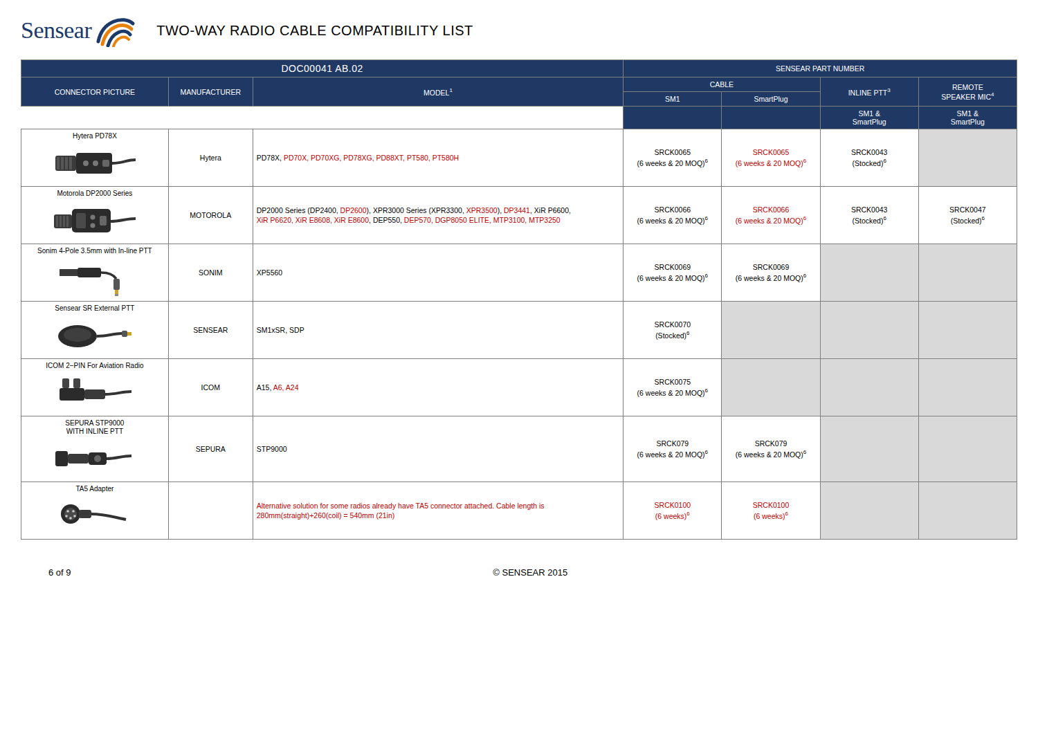Sensear
TWO-WAY RADIO CABLE COMPATIBILITY LIST
| DOC00041 AB.02 | SENSEAR PART NUMBER |
| --- | --- |
| CONNECTOR PICTURE | MANUFACTURER | MODEL 1 | CABLE | INLINE PTT 3 | REMOTE SPEAKER MIC 4 |
| SM1 | SmartPlug |
| | | | SM1 & SmartPlug | SM1 & SmartPlug |
| Hytera PD78X | Hytera | PD78X, PD70X, PD70XG, PD78XG, PD88XT, PT580, PT580H | SRCK0065 (6 weeks & 20 MOQ) 6 | SRCK0065 (6 weeks & 20 MOQ) 6 | SRCK0043 (Stocked) 6 | |
| Motorola DP2000 Series | MOTOROLA | DP2000 Series (DP2400, DP2600 ), XPR3000 Series (XPR3300, XPR3500 ), DP3441 , XiR P6600, XiR P6620, XiR E8608, XiR E8600 , DEP550, DEP570, DGP8050 ELITE, MTP3100, MTP3250 | SRCK0066 (6 weeks & 20 MOQ) 6 | SRCK0066 (6 weeks & 20 MOQ) 6 | SRCK0043 (Stocked) 6 | SRCK0047 (Stocked) 6 |
| Sonim 4-Pole 3.5mm with In-line PTT | SONIM | XP5560 | SRCK0069 (6 weeks & 20 MOQ) 6 | SRCK0069 (6 weeks & 20 MOQ) 6 | | |
| Sensear SR External PTT | SENSEAR | SM1xSR, SDP | SRCK0070 (Stocked) 6 | | | |
| ICOM 2−PIN For Aviation Radio | ICOM | A15, A6, A24 | SRCK0075 (6 weeks & 20 MOQ) 6 | | | |
| SEPURA STP9000 WITH INLINE PTT | SEPURA | STP9000 | SRCK079 (6 weeks & 20 MOQ) 6 | SRCK079 (6 weeks & 20 MOQ) 6 | | |
| TA5 Adapter | | Alternative solution for some radios already have TA5 connector attached. Cable length is 280mm(straight)+260(coil) = 540mm (21in) | SRCK0100 (6 weeks) 6 | SRCK0100 (6 weeks) 6 | | |
6 of 9 © SENSEAR 2015